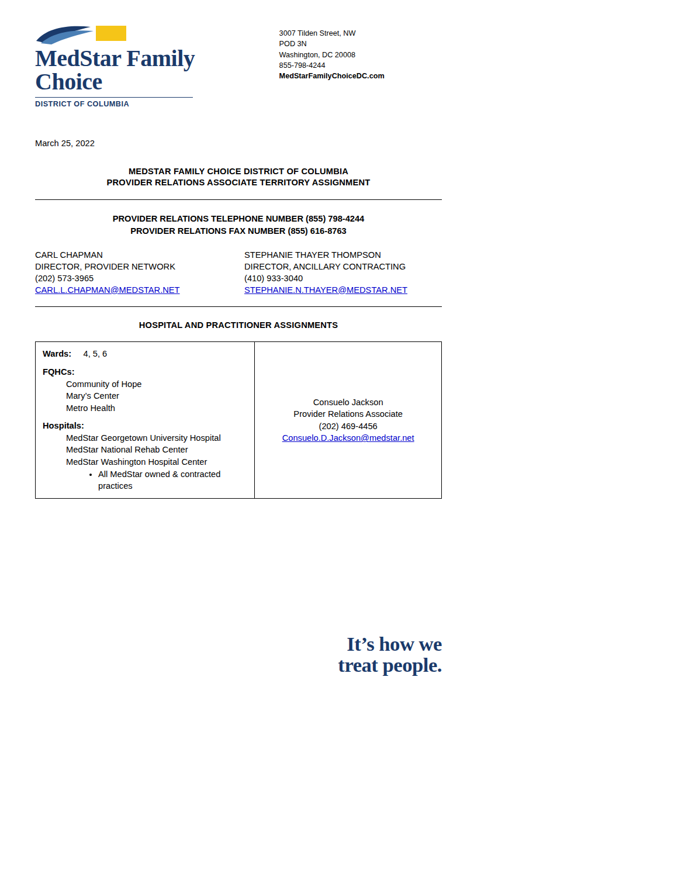MedStar Family
Choice
DISTRICT OF COLUMBIA
3007 Tilden Street, NW
POD 3N
Washington, DC 20008
855-798-4244
MedStarFamilyChoiceDC.com
March 25, 2022
MEDSTAR FAMILY CHOICE DISTRICT OF COLUMBIA
PROVIDER RELATIONS ASSOCIATE TERRITORY ASSIGNMENT
PROVIDER RELATIONS TELEPHONE NUMBER (855) 798-4244
PROVIDER RELATIONS FAX NUMBER (855) 616-8763
| CARL CHAPMAN DIRECTOR, PROVIDER NETWORK (202) 573-3965 CARL.L.CHAPMAN@MEDSTAR.NET | STEPHANIE THAYER THOMPSON DIRECTOR, ANCILLARY CONTRACTING (410) 933-3040 STEPHANIE.N.THAYER@MEDSTAR.NET |
HOSPITAL AND PRACTITIONER ASSIGNMENTS
| Wards: 4, 5, 6 FQHCs: Community of Hope Mary’s Center Metro Health Hospitals: MedStar Georgetown University Hospital MedStar National Rehab Center MedStar Washington Hospital Center All MedStar owned & contracted practices | Consuelo Jackson Provider Relations Associate (202) 469-4456 Consuelo.D.Jackson@medstar.net |
It’s how we
treat people.